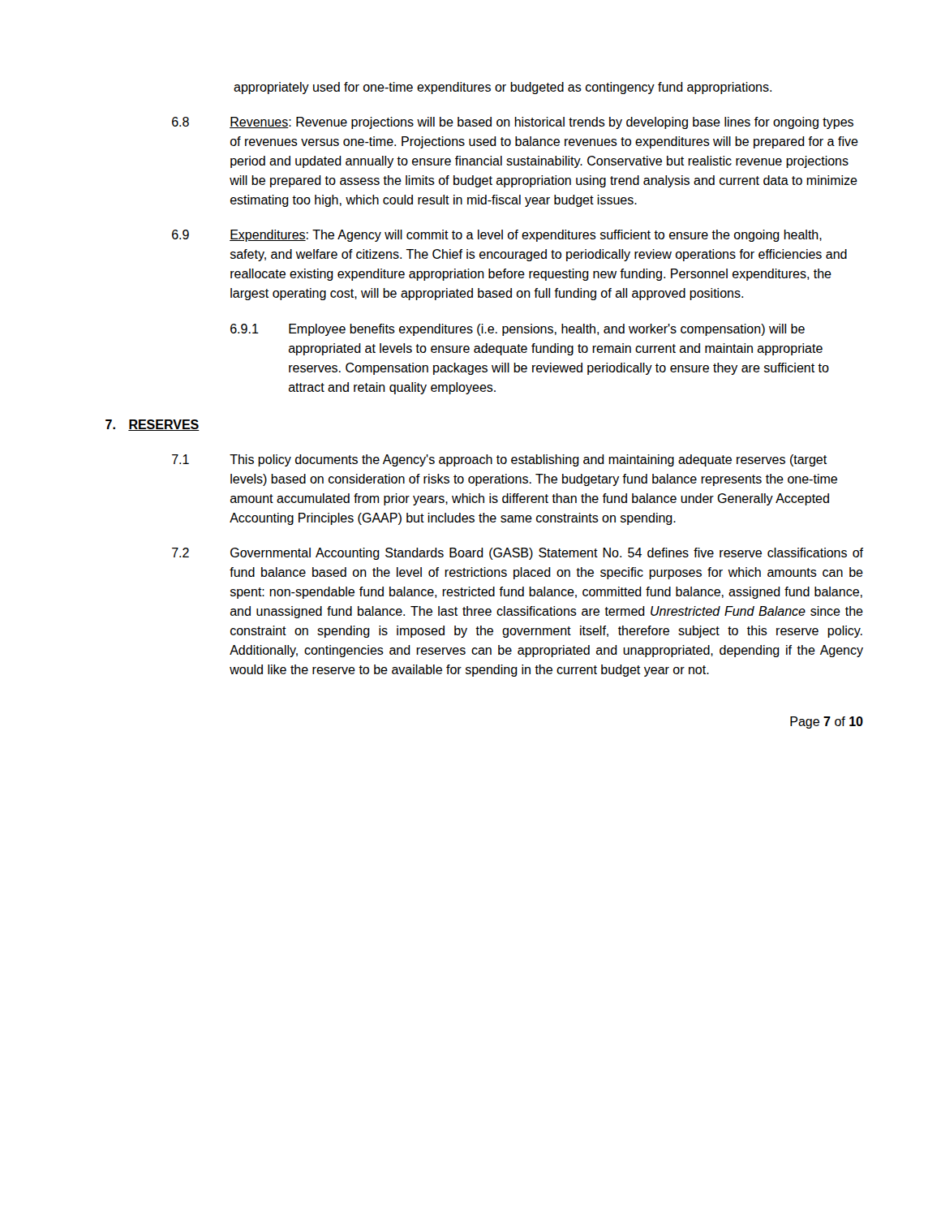appropriately used for one-time expenditures or budgeted as contingency fund appropriations.
6.8
Revenues: Revenue projections will be based on historical trends by developing base lines for ongoing types of revenues versus one-time. Projections used to balance revenues to expenditures will be prepared for a five period and updated annually to ensure financial sustainability. Conservative but realistic revenue projections will be prepared to assess the limits of budget appropriation using trend analysis and current data to minimize estimating too high, which could result in mid-fiscal year budget issues.
6.9
Expenditures: The Agency will commit to a level of expenditures sufficient to ensure the ongoing health, safety, and welfare of citizens. The Chief is encouraged to periodically review operations for efficiencies and reallocate existing expenditure appropriation before requesting new funding. Personnel expenditures, the largest operating cost, will be appropriated based on full funding of all approved positions.
6.9.1
Employee benefits expenditures (i.e. pensions, health, and worker's compensation) will be appropriated at levels to ensure adequate funding to remain current and maintain appropriate reserves. Compensation packages will be reviewed periodically to ensure they are sufficient to attract and retain quality employees.
7. RESERVES
7.1
This policy documents the Agency's approach to establishing and maintaining adequate reserves (target levels) based on consideration of risks to operations. The budgetary fund balance represents the one-time amount accumulated from prior years, which is different than the fund balance under Generally Accepted Accounting Principles (GAAP) but includes the same constraints on spending.
7.2
Governmental Accounting Standards Board (GASB) Statement No. 54 defines five reserve classifications of fund balance based on the level of restrictions placed on the specific purposes for which amounts can be spent: non-spendable fund balance, restricted fund balance, committed fund balance, assigned fund balance, and unassigned fund balance. The last three classifications are termed Unrestricted Fund Balance since the constraint on spending is imposed by the government itself, therefore subject to this reserve policy. Additionally, contingencies and reserves can be appropriated and unappropriated, depending if the Agency would like the reserve to be available for spending in the current budget year or not.
Page 7 of 10